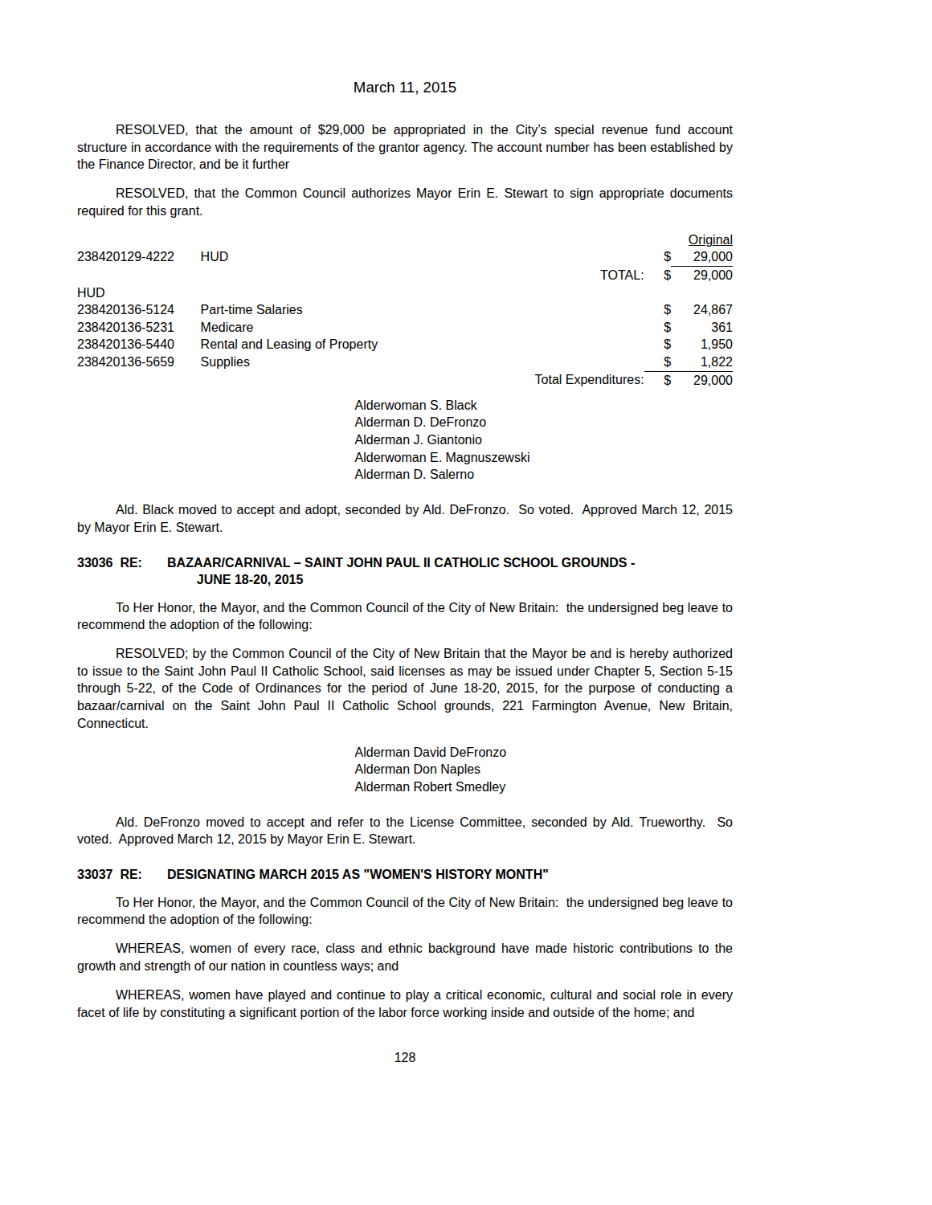March 11, 2015
RESOLVED, that the amount of $29,000 be appropriated in the City’s special revenue fund account structure in accordance with the requirements of the grantor agency. The account number has been established by the Finance Director, and be it further
RESOLVED, that the Common Council authorizes Mayor Erin E. Stewart to sign appropriate documents required for this grant.
| | | | | Original |
| 238420129-4222 | HUD | | $ | 29,000 |
| | | TOTAL: | $ | 29,000 |
| HUD | | | | |
| 238420136-5124 | Part-time Salaries | | $ | 24,867 |
| 238420136-5231 | Medicare | | $ | 361 |
| 238420136-5440 | Rental and Leasing of Property | | $ | 1,950 |
| 238420136-5659 | Supplies | | $ | 1,822 |
| | | Total Expenditures: | $ | 29,000 |
Alderwoman S. Black
Alderman D. DeFronzo
Alderman J. Giantonio
Alderwoman E. Magnuszewski
Alderman D. Salerno
Ald. Black moved to accept and adopt, seconded by Ald. DeFronzo. So voted. Approved March 12, 2015 by Mayor Erin E. Stewart.
33036 RE: BAZAAR/CARNIVAL – SAINT JOHN PAUL II CATHOLIC SCHOOL GROUNDS -JUNE 18-20, 2015
To Her Honor, the Mayor, and the Common Council of the City of New Britain: the undersigned beg leave to recommend the adoption of the following:
RESOLVED; by the Common Council of the City of New Britain that the Mayor be and is hereby authorized to issue to the Saint John Paul II Catholic School, said licenses as may be issued under Chapter 5, Section 5-15 through 5-22, of the Code of Ordinances for the period of June 18-20, 2015, for the purpose of conducting a bazaar/carnival on the Saint John Paul II Catholic School grounds, 221 Farmington Avenue, New Britain, Connecticut.
Alderman David DeFronzo
Alderman Don Naples
Alderman Robert Smedley
Ald. DeFronzo moved to accept and refer to the License Committee, seconded by Ald. Trueworthy. So voted. Approved March 12, 2015 by Mayor Erin E. Stewart.
33037 RE: DESIGNATING MARCH 2015 AS "WOMEN'S HISTORY MONTH"
To Her Honor, the Mayor, and the Common Council of the City of New Britain: the undersigned beg leave to recommend the adoption of the following:
WHEREAS, women of every race, class and ethnic background have made historic contributions to the growth and strength of our nation in countless ways; and
WHEREAS, women have played and continue to play a critical economic, cultural and social role in every facet of life by constituting a significant portion of the labor force working inside and outside of the home; and
128